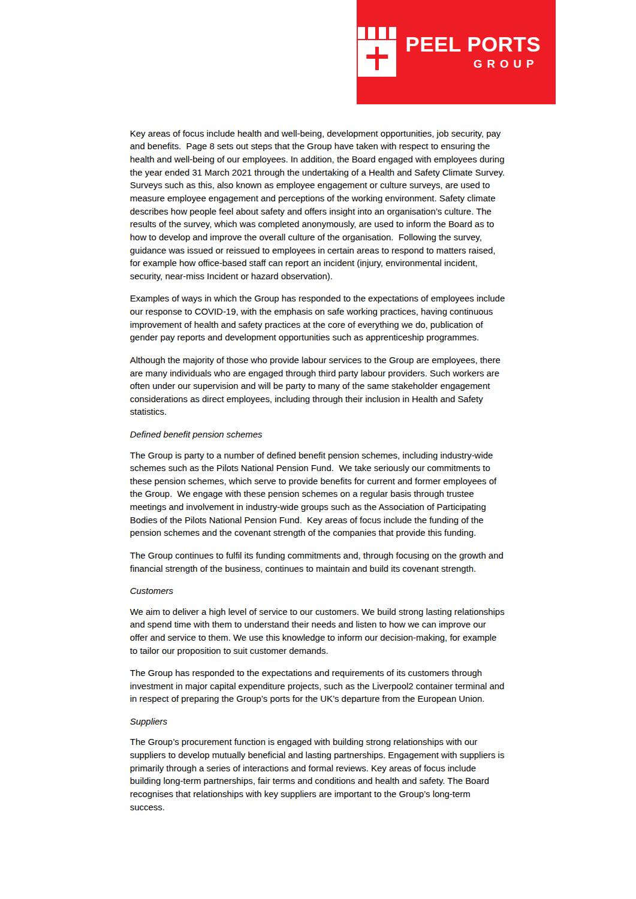PEEL PORTS GROUP
Key areas of focus include health and well-being, development opportunities, job security, pay and benefits. Page 8 sets out steps that the Group have taken with respect to ensuring the health and well-being of our employees. In addition, the Board engaged with employees during the year ended 31 March 2021 through the undertaking of a Health and Safety Climate Survey. Surveys such as this, also known as employee engagement or culture surveys, are used to measure employee engagement and perceptions of the working environment. Safety climate describes how people feel about safety and offers insight into an organisation’s culture. The results of the survey, which was completed anonymously, are used to inform the Board as to how to develop and improve the overall culture of the organisation. Following the survey, guidance was issued or reissued to employees in certain areas to respond to matters raised, for example how office-based staff can report an incident (injury, environmental incident, security, near-miss Incident or hazard observation).
Examples of ways in which the Group has responded to the expectations of employees include our response to COVID-19, with the emphasis on safe working practices, having continuous improvement of health and safety practices at the core of everything we do, publication of gender pay reports and development opportunities such as apprenticeship programmes.
Although the majority of those who provide labour services to the Group are employees, there are many individuals who are engaged through third party labour providers. Such workers are often under our supervision and will be party to many of the same stakeholder engagement considerations as direct employees, including through their inclusion in Health and Safety statistics.
Defined benefit pension schemes
The Group is party to a number of defined benefit pension schemes, including industry-wide schemes such as the Pilots National Pension Fund. We take seriously our commitments to these pension schemes, which serve to provide benefits for current and former employees of the Group. We engage with these pension schemes on a regular basis through trustee meetings and involvement in industry-wide groups such as the Association of Participating Bodies of the Pilots National Pension Fund. Key areas of focus include the funding of the pension schemes and the covenant strength of the companies that provide this funding.
The Group continues to fulfil its funding commitments and, through focusing on the growth and financial strength of the business, continues to maintain and build its covenant strength.
Customers
We aim to deliver a high level of service to our customers. We build strong lasting relationships and spend time with them to understand their needs and listen to how we can improve our offer and service to them. We use this knowledge to inform our decision-making, for example to tailor our proposition to suit customer demands.
The Group has responded to the expectations and requirements of its customers through investment in major capital expenditure projects, such as the Liverpool2 container terminal and in respect of preparing the Group’s ports for the UK’s departure from the European Union.
Suppliers
The Group’s procurement function is engaged with building strong relationships with our suppliers to develop mutually beneficial and lasting partnerships. Engagement with suppliers is primarily through a series of interactions and formal reviews. Key areas of focus include building long-term partnerships, fair terms and conditions and health and safety. The Board recognises that relationships with key suppliers are important to the Group’s long-term success.